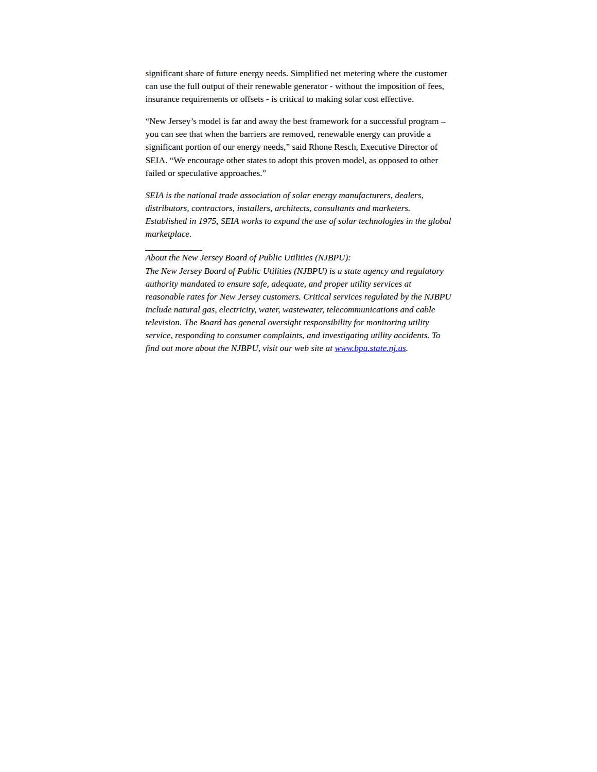significant share of future energy needs. Simplified net metering where the customer can use the full output of their renewable generator - without the imposition of fees, insurance requirements or offsets - is critical to making solar cost effective.
“New Jersey’s model is far and away the best framework for a successful program – you can see that when the barriers are removed, renewable energy can provide a significant portion of our energy needs,” said Rhone Resch, Executive Director of SEIA. “We encourage other states to adopt this proven model, as opposed to other failed or speculative approaches.”
SEIA is the national trade association of solar energy manufacturers, dealers, distributors, contractors, installers, architects, consultants and marketers. Established in 1975, SEIA works to expand the use of solar technologies in the global marketplace.
About the New Jersey Board of Public Utilities (NJBPU):
The New Jersey Board of Public Utilities (NJBPU) is a state agency and regulatory authority mandated to ensure safe, adequate, and proper utility services at reasonable rates for New Jersey customers. Critical services regulated by the NJBPU include natural gas, electricity, water, wastewater, telecommunications and cable television. The Board has general oversight responsibility for monitoring utility service, responding to consumer complaints, and investigating utility accidents. To find out more about the NJBPU, visit our web site at www.bpu.state.nj.us.